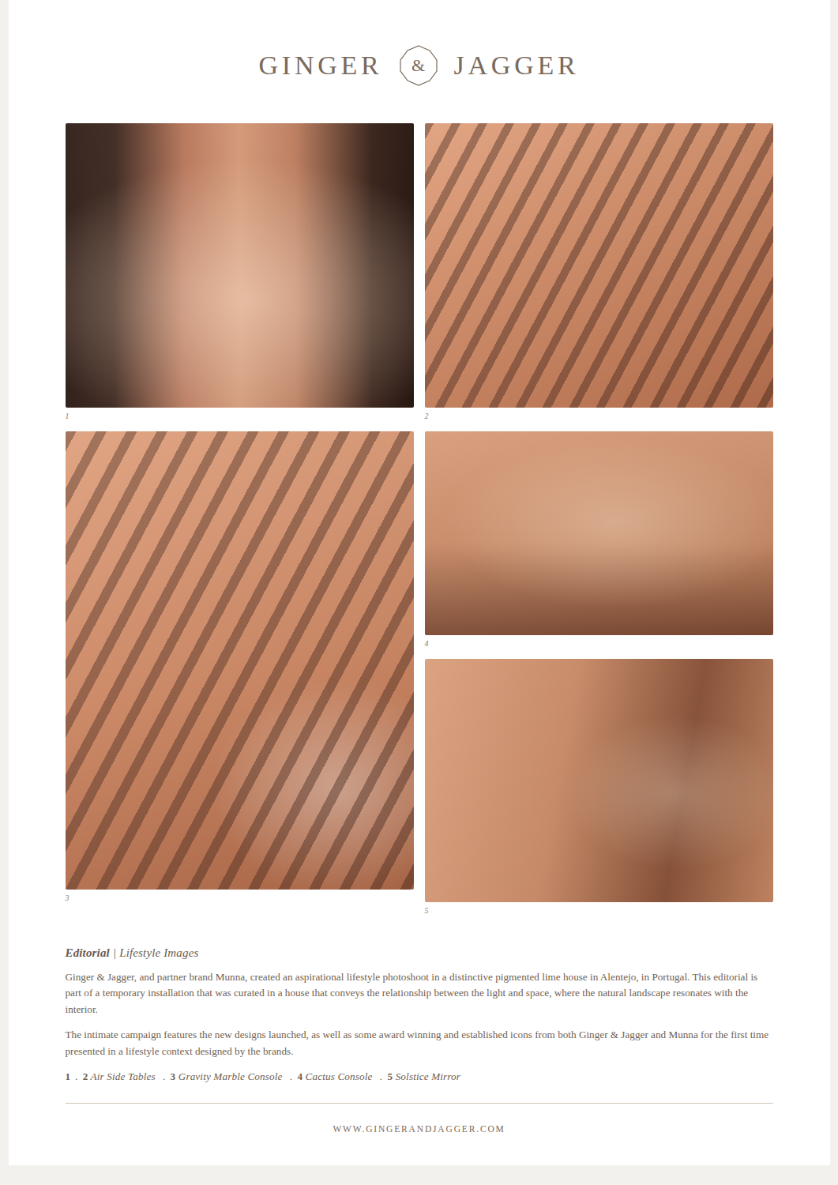GINGER & JAGGER
1
3
2
4
5
Editorial|Lifestyle Images
Ginger & Jagger, and partner brand Munna, created an aspirational lifestyle photoshoot in a distinctive pigmented lime house in Alentejo, in Portugal. This editorial is part of a temporary installation that was curated in a house that conveys the relationship between the light and space, where the natural landscape resonates with the interior.
The intimate campaign features the new designs launched, as well as some award winning and established icons from both Ginger & Jagger and Munna for the first time presented in a lifestyle context designed by the brands.
1. 2 Air Side Tables . 3 Gravity Marble Console . 4 Cactus Console . 5 Solstice Mirror
WWW.GINGERANDJAGGER.COM